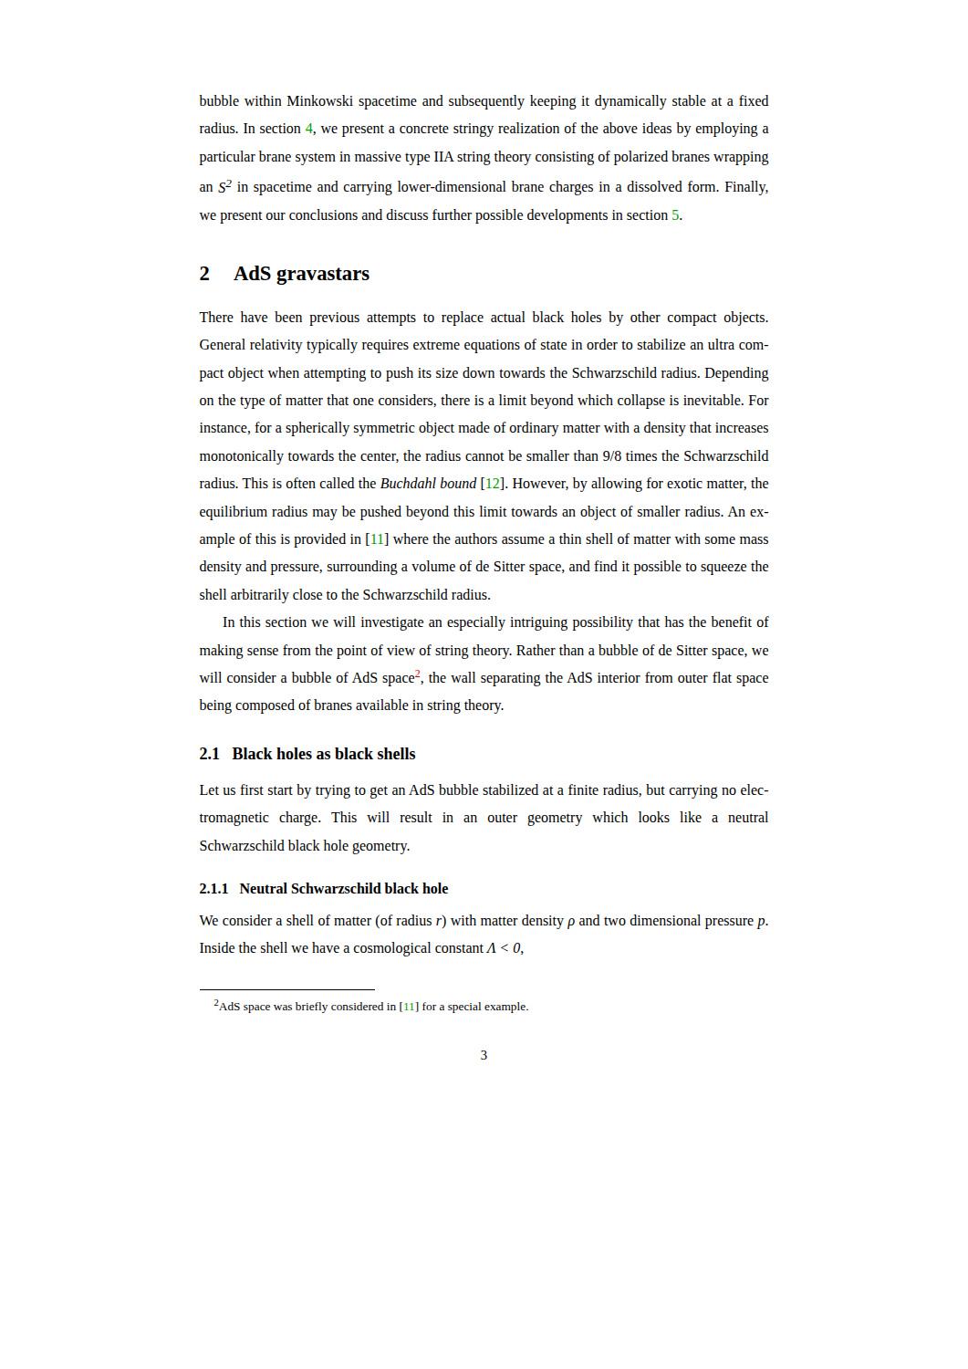bubble within Minkowski spacetime and subsequently keeping it dynamically stable at a fixed radius. In section 4, we present a concrete stringy realization of the above ideas by employing a particular brane system in massive type IIA string theory consisting of polarized branes wrapping an S2 in spacetime and carrying lower-dimensional brane charges in a dissolved form. Finally, we present our conclusions and discuss further possible developments in section 5.
2 AdS gravastars
There have been previous attempts to replace actual black holes by other compact objects. General relativity typically requires extreme equations of state in order to stabilize an ultra compact object when attempting to push its size down towards the Schwarzschild radius. Depending on the type of matter that one considers, there is a limit beyond which collapse is inevitable. For instance, for a spherically symmetric object made of ordinary matter with a density that increases monotonically towards the center, the radius cannot be smaller than 9/8 times the Schwarzschild radius. This is often called the Buchdahl bound [12]. However, by allowing for exotic matter, the equilibrium radius may be pushed beyond this limit towards an object of smaller radius. An example of this is provided in [11] where the authors assume a thin shell of matter with some mass density and pressure, surrounding a volume of de Sitter space, and find it possible to squeeze the shell arbitrarily close to the Schwarzschild radius.
In this section we will investigate an especially intriguing possibility that has the benefit of making sense from the point of view of string theory. Rather than a bubble of de Sitter space, we will consider a bubble of AdS space2, the wall separating the AdS interior from outer flat space being composed of branes available in string theory.
2.1 Black holes as black shells
Let us first start by trying to get an AdS bubble stabilized at a finite radius, but carrying no electromagnetic charge. This will result in an outer geometry which looks like a neutral Schwarzschild black hole geometry.
2.1.1 Neutral Schwarzschild black hole
We consider a shell of matter (of radius r) with matter density ρ and two dimensional pressure p. Inside the shell we have a cosmological constant Λ < 0,
2AdS space was briefly considered in [11] for a special example.
3